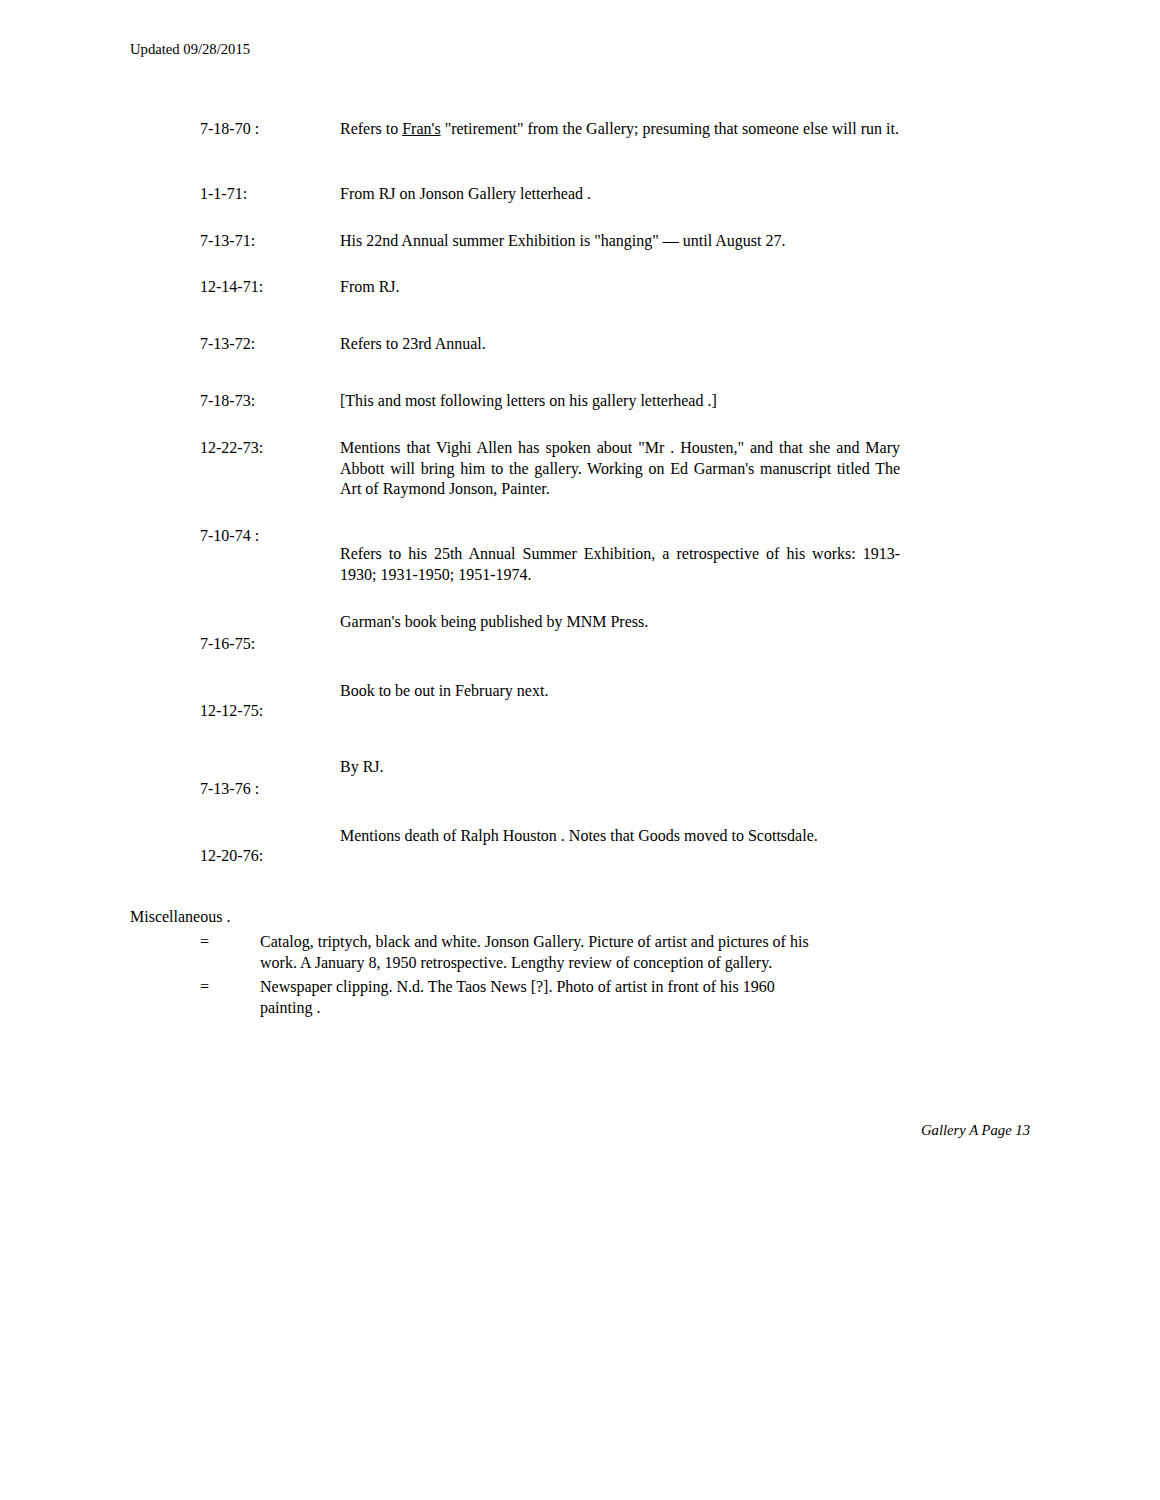Updated 09/28/2015
7-18-70 :
Refers to Fran's "retirement" from the Gallery; presuming that someone else will run it.
1-1-71:
From RJ on Jonson Gallery letterhead .
7-13-71:
His 22nd Annual summer Exhibition is "hanging" — until August 27.
12-14-71:
From RJ.
7-13-72:
Refers to 23rd Annual.
7-18-73:
[This and most following letters on his gallery letterhead .]
12-22-73:
Mentions that Vighi Allen has spoken about "Mr . Housten," and that she and Mary Abbott will bring him to the gallery. Working on Ed Garman's manuscript titled The Art of Raymond Jonson, Painter.
7-10-74 :
Refers to his 25th Annual Summer Exhibition, a retrospective of his works: 1913-1930; 1931-1950; 1951-1974.
7-16-75:
Garman's book being published by MNM Press.
12-12-75:
Book to be out in February next.
7-13-76 :
By RJ.
12-20-76:
Mentions death of Ralph Houston . Notes that Goods moved to Scottsdale.
Miscellaneous .
=
Catalog, triptych, black and white. Jonson Gallery. Picture of artist and pictures of his work. A January 8, 1950 retrospective. Lengthy review of conception of gallery.
=
Newspaper clipping. N.d. The Taos News [?]. Photo of artist in front of his 1960 painting .
Gallery A Page 13